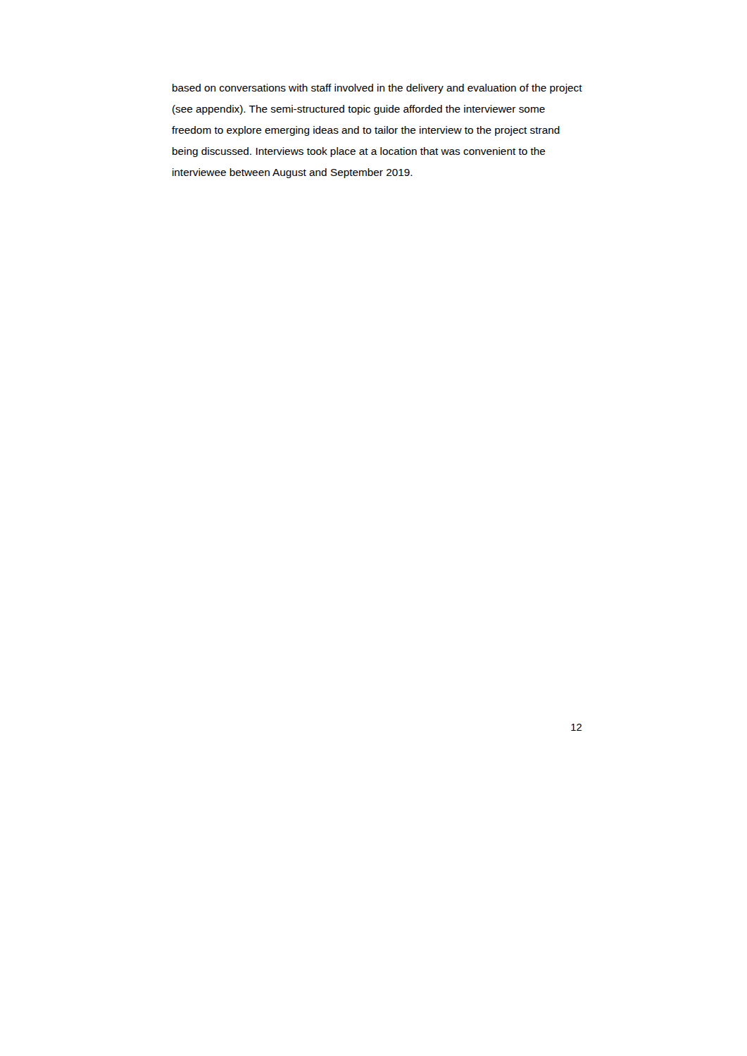based on conversations with staff involved in the delivery and evaluation of the project (see appendix). The semi-structured topic guide afforded the interviewer some freedom to explore emerging ideas and to tailor the interview to the project strand being discussed. Interviews took place at a location that was convenient to the interviewee between August and September 2019.
12